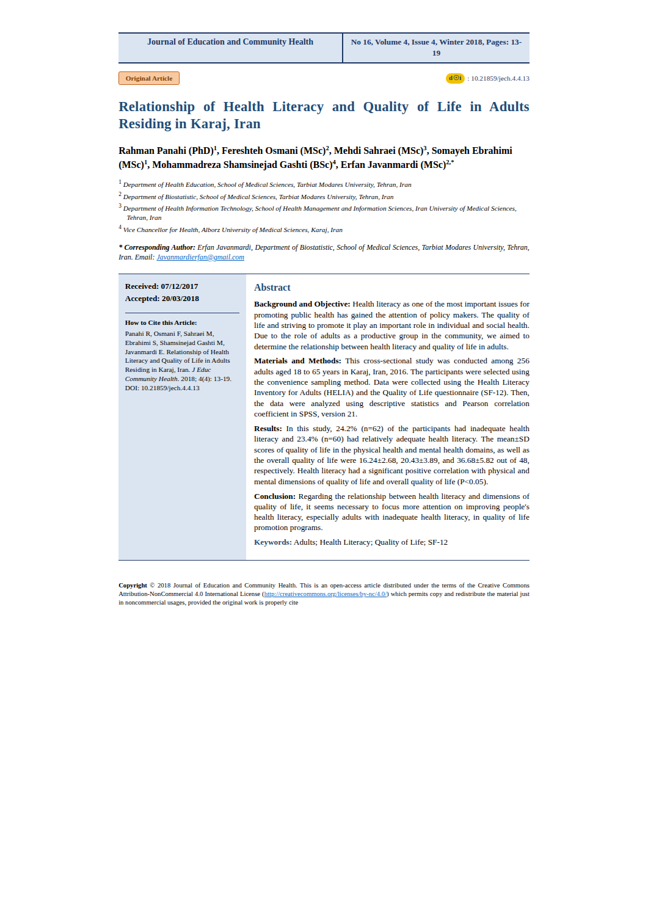Journal of Education and Community Health
No 16, Volume 4, Issue 4, Winter 2018, Pages: 13-19
Original Article d☉i: 10.21859/jech.4.4.13
Relationship of Health Literacy and Quality of Life in Adults Residing in Karaj, Iran
Rahman Panahi (PhD)1, Fereshteh Osmani (MSc)2, Mehdi Sahraei (MSc)3, Somayeh Ebrahimi (MSc)1, Mohammadreza Shamsinejad Gashti (BSc)4, Erfan Javanmardi (MSc)2,*
1 Department of Health Education, School of Medical Sciences, Tarbiat Modares University, Tehran, Iran
2 Department of Biostatistic, School of Medical Sciences, Tarbiat Modares University, Tehran, Iran
3 Department of Health Information Technology, School of Health Management and Information Sciences, Iran University of Medical Sciences, Tehran, Iran
4 Vice Chancellor for Health, Alborz University of Medical Sciences, Karaj, Iran
* Corresponding Author: Erfan Javanmardi, Department of Biostatistic, School of Medical Sciences, Tarbiat Modares University, Tehran, Iran. Email: Javanmardierfan@gmail.com
Received: 07/12/2017
Accepted: 20/03/2018
How to Cite this Article:
Panahi R, Osmani F, Sahraei M, Ebrahimi S, Shamsinejad Gashti M, Javanmardi E. Relationship of Health Literacy and Quality of Life in Adults Residing in Karaj, Iran. J Educ Community Health. 2018; 4(4): 13-19. DOI: 10.21859/jech.4.4.13
Abstract
Background and Objective: Health literacy as one of the most important issues for promoting public health has gained the attention of policy makers. The quality of life and striving to promote it play an important role in individual and social health. Due to the role of adults as a productive group in the community, we aimed to determine the relationship between health literacy and quality of life in adults.
Materials and Methods: This cross-sectional study was conducted among 256 adults aged 18 to 65 years in Karaj, Iran, 2016. The participants were selected using the convenience sampling method. Data were collected using the Health Literacy Inventory for Adults (HELIA) and the Quality of Life questionnaire (SF-12). Then, the data were analyzed using descriptive statistics and Pearson correlation coefficient in SPSS, version 21.
Results: In this study, 24.2% (n=62) of the participants had inadequate health literacy and 23.4% (n=60) had relatively adequate health literacy. The mean±SD scores of quality of life in the physical health and mental health domains, as well as the overall quality of life were 16.24±2.68, 20.43±3.89, and 36.68±5.82 out of 48, respectively. Health literacy had a significant positive correlation with physical and mental dimensions of quality of life and overall quality of life (P<0.05).
Conclusion: Regarding the relationship between health literacy and dimensions of quality of life, it seems necessary to focus more attention on improving people's health literacy, especially adults with inadequate health literacy, in quality of life promotion programs.
Keywords: Adults; Health Literacy; Quality of Life; SF-12
Copyright © 2018 Journal of Education and Community Health. This is an open-access article distributed under the terms of the Creative Commons Attribution-NonCommercial 4.0 International License (http://creativecommons.org/licenses/by-nc/4.0/) which permits copy and redistribute the material just in noncommercial usages, provided the original work is properly cite